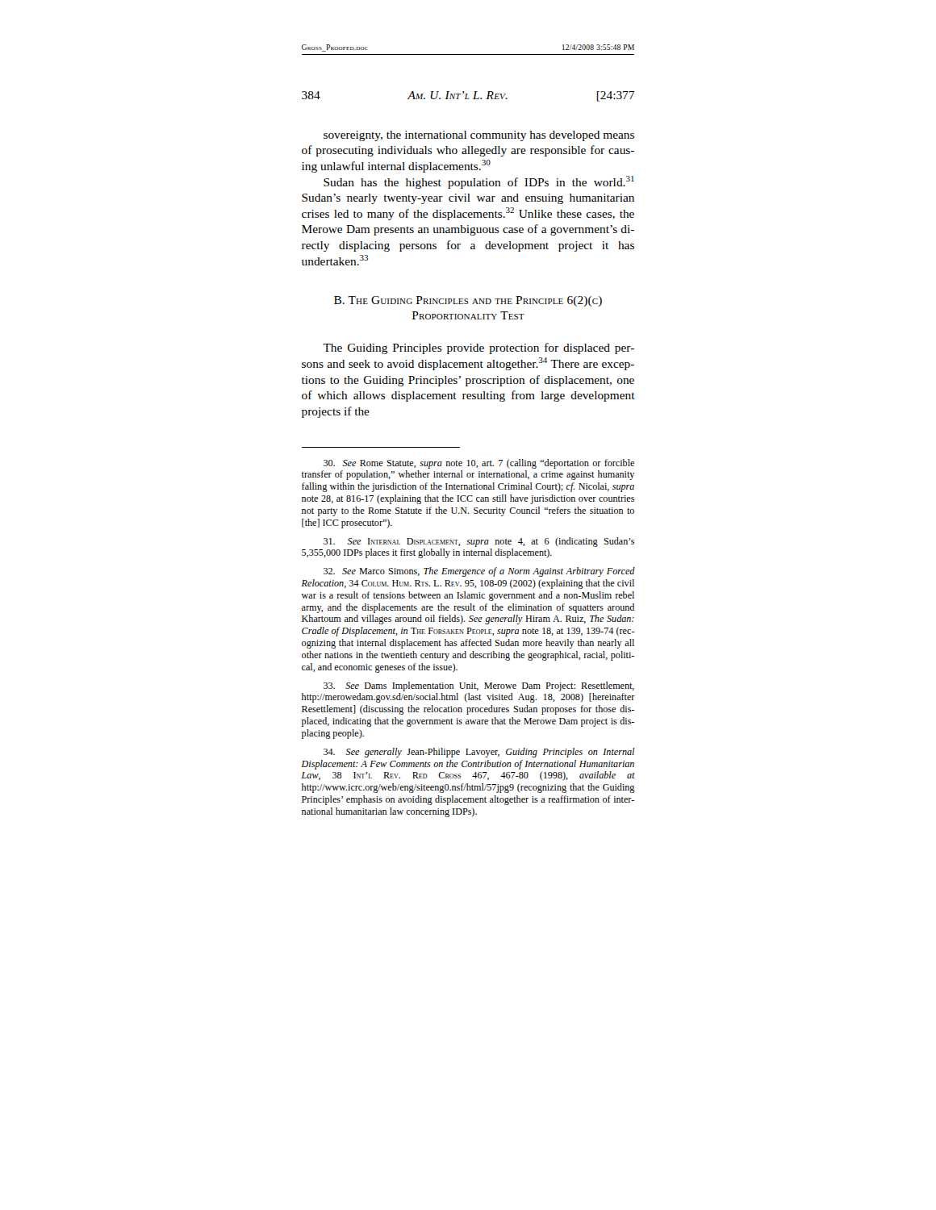Gross_Proofed.doc 12/4/2008 3:55:48 PM
384 Am. U. Int’l L. Rev. [24:377
sovereignty, the international community has developed means of prosecuting individuals who allegedly are responsible for causing unlawful internal displacements.30
Sudan has the highest population of IDPs in the world.31 Sudan’s nearly twenty-year civil war and ensuing humanitarian crises led to many of the displacements.32 Unlike these cases, the Merowe Dam presents an unambiguous case of a government’s directly displacing persons for a development project it has undertaken.33
B. The Guiding Principles and the Principle 6(2)(c)
Proportionality Test
The Guiding Principles provide protection for displaced persons and seek to avoid displacement altogether.34 There are exceptions to the Guiding Principles’ proscription of displacement, one of which allows displacement resulting from large development projects if the
30. See Rome Statute, supra note 10, art. 7 (calling “deportation or forcible transfer of population,” whether internal or international, a crime against humanity falling within the jurisdiction of the International Criminal Court); cf. Nicolai, supra note 28, at 816-17 (explaining that the ICC can still have jurisdiction over countries not party to the Rome Statute if the U.N. Security Council “refers the situation to [the] ICC prosecutor”).
31. See Internal Displacement, supra note 4, at 6 (indicating Sudan’s 5,355,000 IDPs places it first globally in internal displacement).
32. See Marco Simons, The Emergence of a Norm Against Arbitrary Forced Relocation, 34 Colum. Hum. Rts. L. Rev. 95, 108-09 (2002) (explaining that the civil war is a result of tensions between an Islamic government and a non-Muslim rebel army, and the displacements are the result of the elimination of squatters around Khartoum and villages around oil fields). See generally Hiram A. Ruiz, The Sudan: Cradle of Displacement, in The Forsaken People, supra note 18, at 139, 139-74 (recognizing that internal displacement has affected Sudan more heavily than nearly all other nations in the twentieth century and describing the geographical, racial, political, and economic geneses of the issue).
33. See Dams Implementation Unit, Merowe Dam Project: Resettlement, http://merowedam.gov.sd/en/social.html (last visited Aug. 18, 2008) [hereinafter Resettlement] (discussing the relocation procedures Sudan proposes for those displaced, indicating that the government is aware that the Merowe Dam project is displacing people).
34. See generally Jean-Philippe Lavoyer, Guiding Principles on Internal Displacement: A Few Comments on the Contribution of International Humanitarian Law, 38 Int’l Rev. Red Cross 467, 467-80 (1998), available at http://www.icrc.org/web/eng/siteeng0.nsf/html/57jpg9 (recognizing that the Guiding Principles’ emphasis on avoiding displacement altogether is a reaffirmation of international humanitarian law concerning IDPs).